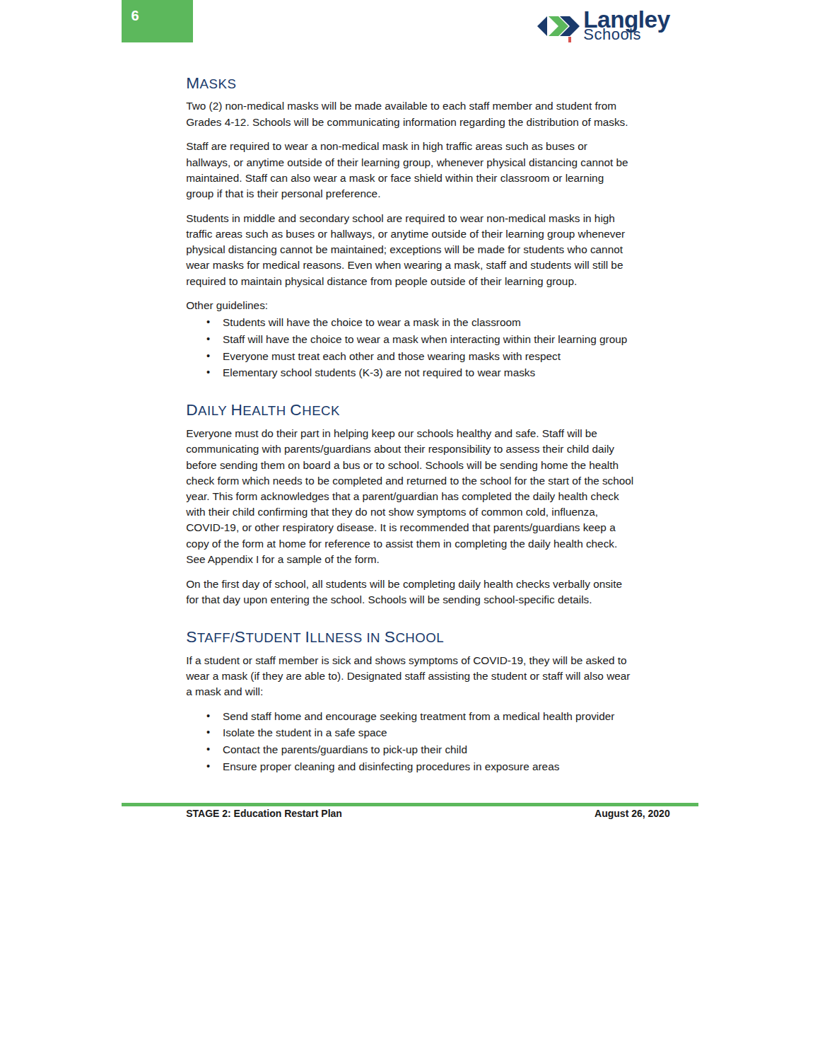6
Langley Schools
MASKS
Two (2) non-medical masks will be made available to each staff member and student from Grades 4-12. Schools will be communicating information regarding the distribution of masks.
Staff are required to wear a non-medical mask in high traffic areas such as buses or hallways, or anytime outside of their learning group, whenever physical distancing cannot be maintained. Staff can also wear a mask or face shield within their classroom or learning group if that is their personal preference.
Students in middle and secondary school are required to wear non-medical masks in high traffic areas such as buses or hallways, or anytime outside of their learning group whenever physical distancing cannot be maintained; exceptions will be made for students who cannot wear masks for medical reasons. Even when wearing a mask, staff and students will still be required to maintain physical distance from people outside of their learning group.
Other guidelines:
Students will have the choice to wear a mask in the classroom
Staff will have the choice to wear a mask when interacting within their learning group
Everyone must treat each other and those wearing masks with respect
Elementary school students (K-3) are not required to wear masks
DAILY HEALTH CHECK
Everyone must do their part in helping keep our schools healthy and safe. Staff will be communicating with parents/guardians about their responsibility to assess their child daily before sending them on board a bus or to school. Schools will be sending home the health check form which needs to be completed and returned to the school for the start of the school year. This form acknowledges that a parent/guardian has completed the daily health check with their child confirming that they do not show symptoms of common cold, influenza, COVID-19, or other respiratory disease. It is recommended that parents/guardians keep a copy of the form at home for reference to assist them in completing the daily health check. See Appendix I for a sample of the form.
On the first day of school, all students will be completing daily health checks verbally onsite for that day upon entering the school. Schools will be sending school-specific details.
STAFF/STUDENT ILLNESS IN SCHOOL
If a student or staff member is sick and shows symptoms of COVID-19, they will be asked to wear a mask (if they are able to). Designated staff assisting the student or staff will also wear a mask and will:
Send staff home and encourage seeking treatment from a medical health provider
Isolate the student in a safe space
Contact the parents/guardians to pick-up their child
Ensure proper cleaning and disinfecting procedures in exposure areas
STAGE 2: Education Restart Plan August 26, 2020